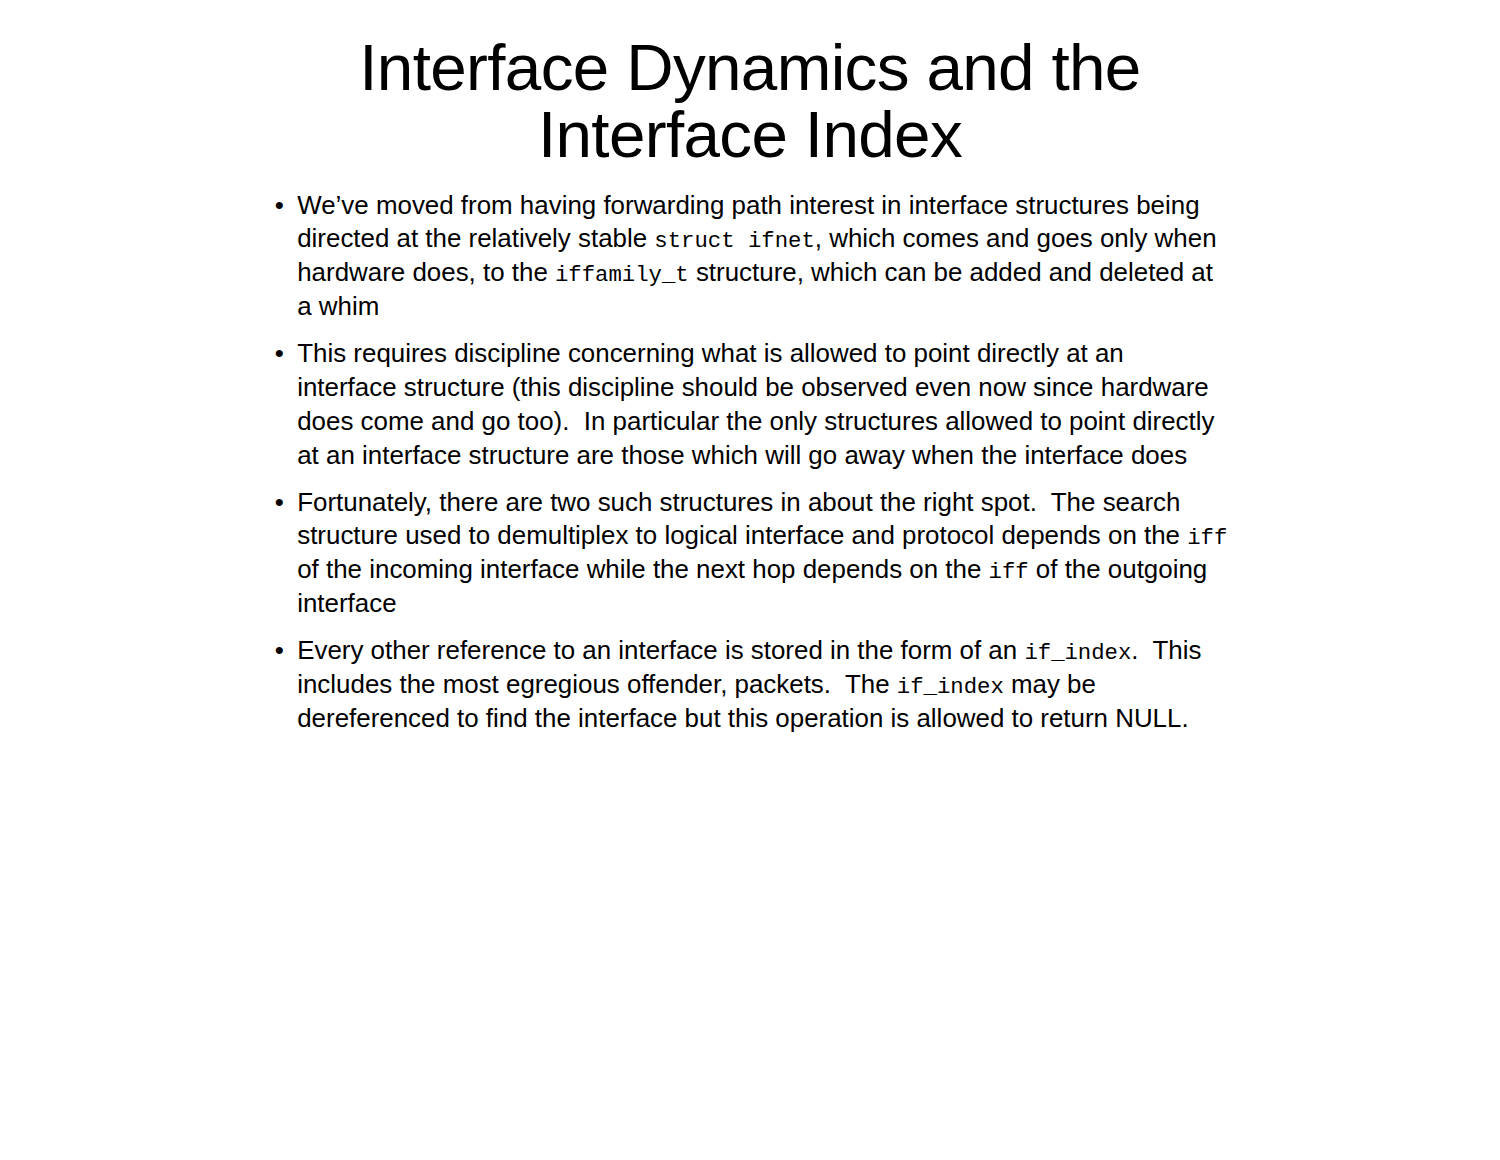Interface Dynamics and the Interface Index
We’ve moved from having forwarding path interest in interface structures being directed at the relatively stable struct ifnet, which comes and goes only when hardware does, to the iffamily_t structure, which can be added and deleted at a whim
This requires discipline concerning what is allowed to point directly at an interface structure (this discipline should be observed even now since hardware does come and go too). In particular the only structures allowed to point directly at an interface structure are those which will go away when the interface does
Fortunately, there are two such structures in about the right spot. The search structure used to demultiplex to logical interface and protocol depends on the iff of the incoming interface while the next hop depends on the iff of the outgoing interface
Every other reference to an interface is stored in the form of an if_index. This includes the most egregious offender, packets. The if_index may be dereferenced to find the interface but this operation is allowed to return NULL.